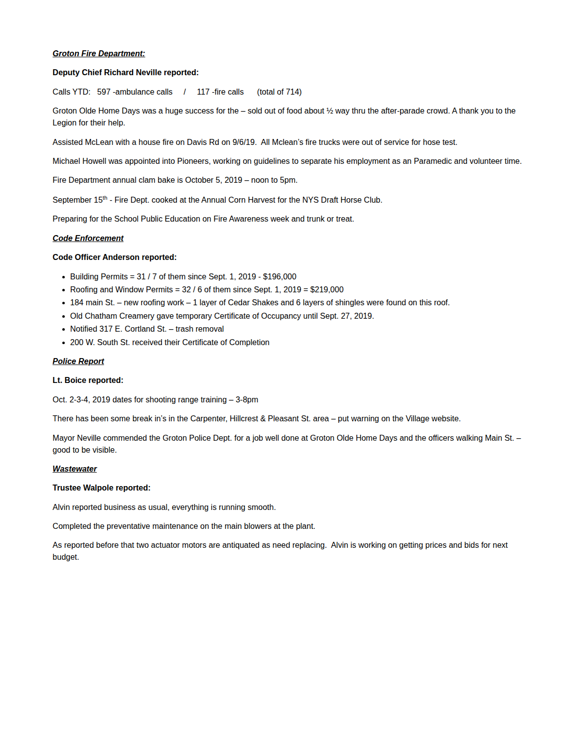Groton Fire Department:
Deputy Chief Richard Neville reported:
Calls YTD: 597 -ambulance calls / 117 -fire calls (total of 714)
Groton Olde Home Days was a huge success for the – sold out of food about ½ way thru the after-parade crowd. A thank you to the Legion for their help.
Assisted McLean with a house fire on Davis Rd on 9/6/19. All Mclean’s fire trucks were out of service for hose test.
Michael Howell was appointed into Pioneers, working on guidelines to separate his employment as an Paramedic and volunteer time.
Fire Department annual clam bake is October 5, 2019 – noon to 5pm.
September 15th - Fire Dept. cooked at the Annual Corn Harvest for the NYS Draft Horse Club.
Preparing for the School Public Education on Fire Awareness week and trunk or treat.
Code Enforcement
Code Officer Anderson reported:
Building Permits = 31 / 7 of them since Sept. 1, 2019 - $196,000
Roofing and Window Permits = 32 / 6 of them since Sept. 1, 2019 = $219,000
184 main St. – new roofing work – 1 layer of Cedar Shakes and 6 layers of shingles were found on this roof.
Old Chatham Creamery gave temporary Certificate of Occupancy until Sept. 27, 2019.
Notified 317 E. Cortland St. – trash removal
200 W. South St. received their Certificate of Completion
Police Report
Lt. Boice reported:
Oct. 2-3-4, 2019 dates for shooting range training – 3-8pm
There has been some break in’s in the Carpenter, Hillcrest & Pleasant St. area – put warning on the Village website.
Mayor Neville commended the Groton Police Dept. for a job well done at Groton Olde Home Days and the officers walking Main St. – good to be visible.
Wastewater
Trustee Walpole reported:
Alvin reported business as usual, everything is running smooth.
Completed the preventative maintenance on the main blowers at the plant.
As reported before that two actuator motors are antiquated as need replacing. Alvin is working on getting prices and bids for next budget.